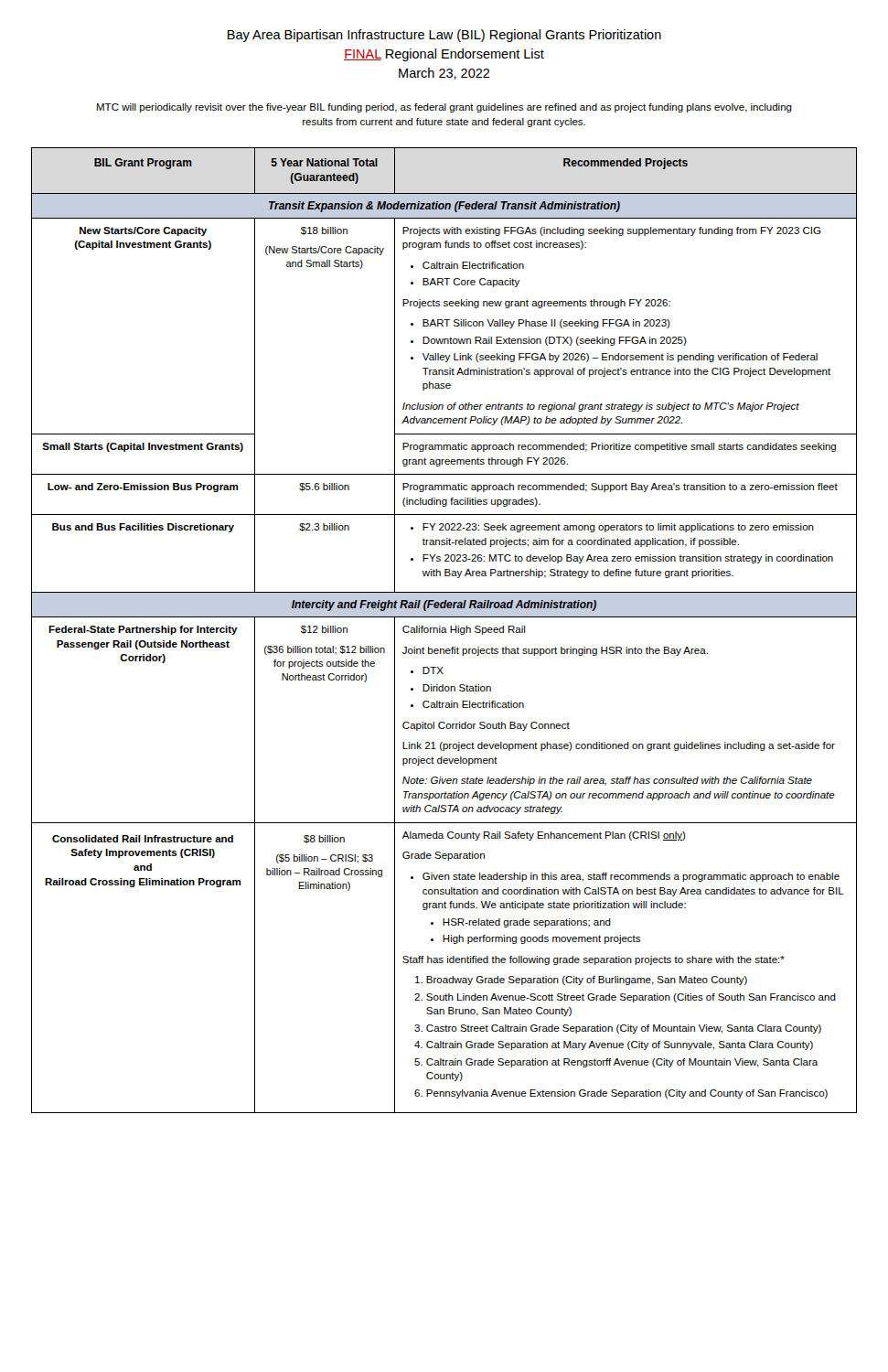Bay Area Bipartisan Infrastructure Law (BIL) Regional Grants Prioritization
FINAL Regional Endorsement List
March 23, 2022
MTC will periodically revisit over the five-year BIL funding period, as federal grant guidelines are refined and as project funding plans evolve, including results from current and future state and federal grant cycles.
| BIL Grant Program | 5 Year National Total (Guaranteed) | Recommended Projects |
| --- | --- | --- |
| Transit Expansion & Modernization (Federal Transit Administration) |
| New Starts/Core Capacity (Capital Investment Grants) | $18 billion (New Starts/Core Capacity and Small Starts) | Projects with existing FFGAs (including seeking supplementary funding from FY 2023 CIG program funds to offset cost increases): Caltrain Electrification BART Core Capacity Projects seeking new grant agreements through FY 2026: BART Silicon Valley Phase II (seeking FFGA in 2023) Downtown Rail Extension (DTX) (seeking FFGA in 2025) Valley Link (seeking FFGA by 2026) – Endorsement is pending verification of Federal Transit Administration's approval of project's entrance into the CIG Project Development phase Inclusion of other entrants to regional grant strategy is subject to MTC's Major Project Advancement Policy (MAP) to be adopted by Summer 2022. |
| Small Starts (Capital Investment Grants) | Programmatic approach recommended; Prioritize competitive small starts candidates seeking grant agreements through FY 2026. |
| Low- and Zero-Emission Bus Program | $5.6 billion | Programmatic approach recommended; Support Bay Area's transition to a zero-emission fleet (including facilities upgrades). |
| Bus and Bus Facilities Discretionary | $2.3 billion | FY 2022-23: Seek agreement among operators to limit applications to zero emission transit-related projects; aim for a coordinated application, if possible. FYs 2023-26: MTC to develop Bay Area zero emission transition strategy in coordination with Bay Area Partnership; Strategy to define future grant priorities. |
| Intercity and Freight Rail (Federal Railroad Administration) |
| Federal-State Partnership for Intercity Passenger Rail (Outside Northeast Corridor) | $12 billion ($36 billion total; $12 billion for projects outside the Northeast Corridor) | California High Speed Rail Joint benefit projects that support bringing HSR into the Bay Area. DTX Diridon Station Caltrain Electrification Capitol Corridor South Bay Connect Link 21 (project development phase) conditioned on grant guidelines including a set-aside for project development Note: Given state leadership in the rail area, staff has consulted with the California State Transportation Agency (CalSTA) on our recommend approach and will continue to coordinate with CalSTA on advocacy strategy. |
| Consolidated Rail Infrastructure and Safety Improvements (CRISI) and Railroad Crossing Elimination Program | $8 billion ($5 billion – CRISI; $3 billion – Railroad Crossing Elimination) | Alameda County Rail Safety Enhancement Plan (CRISI only ) Grade Separation Given state leadership in this area, staff recommends a programmatic approach to enable consultation and coordination with CalSTA on best Bay Area candidates to advance for BIL grant funds. We anticipate state prioritization will include: HSR-related grade separations; and High performing goods movement projects Staff has identified the following grade separation projects to share with the state:* Broadway Grade Separation (City of Burlingame, San Mateo County) South Linden Avenue-Scott Street Grade Separation (Cities of South San Francisco and San Bruno, San Mateo County) Castro Street Caltrain Grade Separation (City of Mountain View, Santa Clara County) Caltrain Grade Separation at Mary Avenue (City of Sunnyvale, Santa Clara County) Caltrain Grade Separation at Rengstorff Avenue (City of Mountain View, Santa Clara County) Pennsylvania Avenue Extension Grade Separation (City and County of San Francisco) |